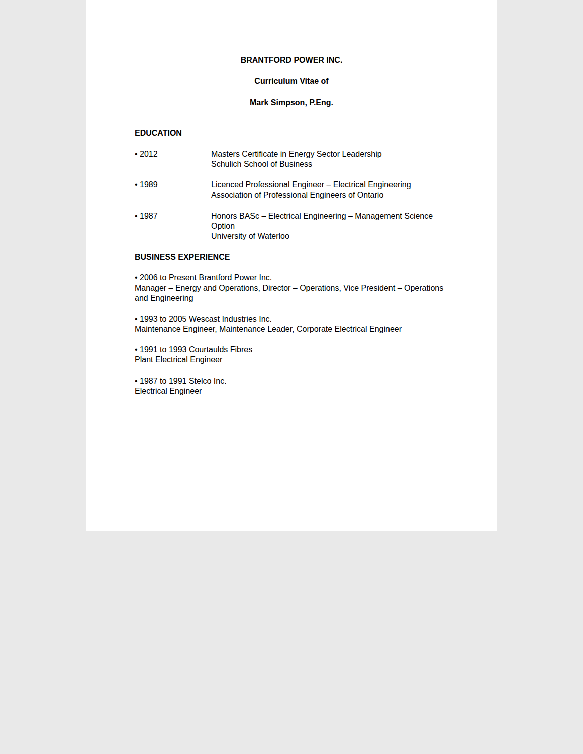BRANTFORD POWER INC.
Curriculum Vitae of
Mark Simpson, P.Eng.
EDUCATION
• 2012
Masters Certificate in Energy Sector Leadership Schulich School of Business
• 1989
Licenced Professional Engineer – Electrical Engineering Association of Professional Engineers of Ontario
• 1987
Honors BASc – Electrical Engineering – Management Science Option University of Waterloo
BUSINESS EXPERIENCE
• 2006 to Present Brantford Power Inc.
Manager – Energy and Operations, Director – Operations, Vice President – Operations and Engineering
• 1993 to 2005 Wescast Industries Inc.
Maintenance Engineer, Maintenance Leader, Corporate Electrical Engineer
• 1991 to 1993 Courtaulds Fibres
Plant Electrical Engineer
• 1987 to 1991 Stelco Inc.
Electrical Engineer